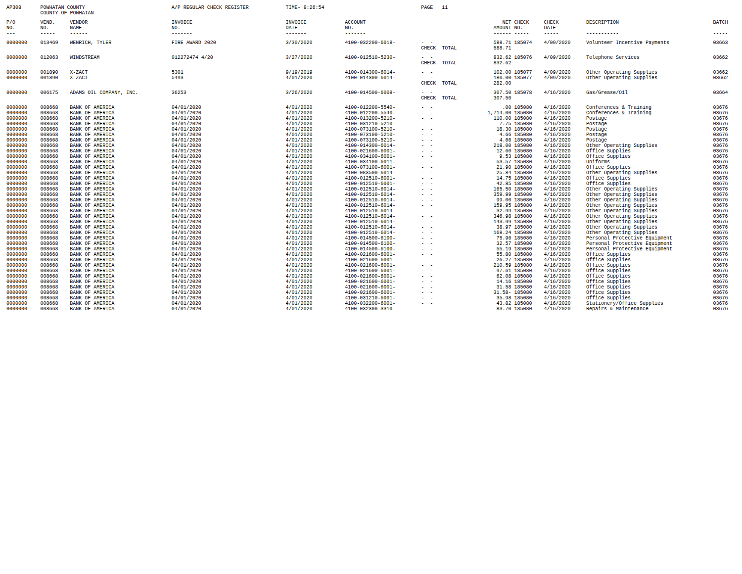| AP308 | POWHATAN COUNTY | A/P REGULAR CHECK REGISTER | TIME- 8:26:54 | | PAGE 11 | | | | |
| | COUNTY OF POWHATAN | | | | | | | | | |
| P/O NO. --- | VEND. NO. ----- | VENDOR NAME ------ | INVOICE NO. ------- | INVOICE DATE ------- | ACCOUNT NO. ------- | | NET AMOUNT ------ | CHECK NO. ----- | CHECK DATE ----- | DESCRIPTION ----------- | BATCH ----- |
| 0000000 | 013469 | WENRICH, TYLER | FIRE AWARD 2020 | 3/30/2020 | 4100-032200-6018- | - - | 588.71 | 185074 | 4/09/2020 | Volunteer Incentive Payments | 03663 |
| | | | | | | CHECK TOTAL | 588.71 | | | | |
| 0000000 | 012063 | WINDSTREAM | 012272474 4/20 | 3/27/2020 | 4100-012510-5230- | - - | 832.62 | 185076 | 4/09/2020 | Telephone Services | 03662 |
| | | | | | | CHECK TOTAL | 832.62 | | | | |
| 0000000 | 001890 | X-ZACT | 5301 | 9/19/2019 | 4100-014300-6014- | - - | 102.00 | 185077 | 4/09/2020 | Other Operating Supplies | 03662 |
| 0000000 | 001890 | X-ZACT | 5493 | 4/01/2020 | 4100-014300-6014- | - - | 180.00 | 185077 | 4/09/2020 | Other Operating Supplies | 03662 |
| | | | | | | CHECK TOTAL | 282.00 | | | | |
| 0000000 | 006175 | ADAMS OIL COMPANY, INC. | 36253 | 3/26/2020 | 4100-014500-6008- | - - | 307.50 | 185078 | 4/16/2020 | Gas/Grease/Oil | 03664 |
| | | | | | | CHECK TOTAL | 307.50 | | | | |
| 0000000 | 008668 | BANK OF AMERICA | 04/01/2020 | 4/01/2020 | 4100-012200-5540- | - - | .00 | 185080 | 4/16/2020 | Conferences & Training | 03676 |
| 0000000 | 008668 | BANK OF AMERICA | 04/01/2020 | 4/01/2020 | 4100-012200-5540- | - - | 1,714.00 | 185080 | 4/16/2020 | Conferences & Training | 03676 |
| 0000000 | 008668 | BANK OF AMERICA | 04/01/2020 | 4/01/2020 | 4100-013200-5210- | - - | 110.00 | 185080 | 4/16/2020 | Postage | 03676 |
| 0000000 | 008668 | BANK OF AMERICA | 04/01/2020 | 4/01/2020 | 4100-031210-5210- | - - | 7.75 | 185080 | 4/16/2020 | Postage | 03676 |
| 0000000 | 008668 | BANK OF AMERICA | 04/01/2020 | 4/01/2020 | 4100-073100-5210- | - - | 18.30 | 185080 | 4/16/2020 | Postage | 03676 |
| 0000000 | 008668 | BANK OF AMERICA | 04/01/2020 | 4/01/2020 | 4100-073100-5210- | - - | 4.66 | 185080 | 4/16/2020 | Postage | 03676 |
| 0000000 | 008668 | BANK OF AMERICA | 04/01/2020 | 4/01/2020 | 4100-073100-5210- | - - | 4.66 | 185080 | 4/16/2020 | Postage | 03676 |
| 0000000 | 008668 | BANK OF AMERICA | 04/01/2020 | 4/01/2020 | 4100-014300-6014- | - - | 218.00 | 185080 | 4/16/2020 | Other Operating Supplies | 03676 |
| 0000000 | 008668 | BANK OF AMERICA | 04/01/2020 | 4/01/2020 | 4100-021600-6001- | - - | 12.60 | 185080 | 4/16/2020 | Office Supplies | 03676 |
| 0000000 | 008668 | BANK OF AMERICA | 04/01/2020 | 4/01/2020 | 4100-034100-6001- | - - | 9.53 | 185080 | 4/16/2020 | Office Supplies | 03676 |
| 0000000 | 008668 | BANK OF AMERICA | 04/01/2020 | 4/01/2020 | 4100-034100-6011- | - - | 53.57 | 185080 | 4/16/2020 | Uniforms | 03676 |
| 0000000 | 008668 | BANK OF AMERICA | 04/01/2020 | 4/01/2020 | 4100-073100-6001- | - - | 21.90 | 185080 | 4/16/2020 | Office Supplies | 03676 |
| 0000000 | 008668 | BANK OF AMERICA | 04/01/2020 | 4/01/2020 | 4100-083500-6014- | - - | 25.84 | 185080 | 4/16/2020 | Other Operating Supplies | 03676 |
| 0000000 | 008668 | BANK OF AMERICA | 04/01/2020 | 4/01/2020 | 4100-012510-6001- | - - | 14.75 | 185080 | 4/16/2020 | Office Supplies | 03676 |
| 0000000 | 008668 | BANK OF AMERICA | 04/01/2020 | 4/01/2020 | 4100-012510-6001- | - - | 42.85 | 185080 | 4/16/2020 | Office Supplies | 03676 |
| 0000000 | 008668 | BANK OF AMERICA | 04/01/2020 | 4/01/2020 | 4100-012510-6014- | - - | 165.50 | 185080 | 4/16/2020 | Other Operating Supplies | 03676 |
| 0000000 | 008668 | BANK OF AMERICA | 04/01/2020 | 4/01/2020 | 4100-012510-6014- | - - | 359.99 | 185080 | 4/16/2020 | Other Operating Supplies | 03676 |
| 0000000 | 008668 | BANK OF AMERICA | 04/01/2020 | 4/01/2020 | 4100-012510-6014- | - - | 99.00 | 185080 | 4/16/2020 | Other Operating Supplies | 03676 |
| 0000000 | 008668 | BANK OF AMERICA | 04/01/2020 | 4/01/2020 | 4100-012510-6014- | - - | 159.95 | 185080 | 4/16/2020 | Other Operating Supplies | 03676 |
| 0000000 | 008668 | BANK OF AMERICA | 04/01/2020 | 4/01/2020 | 4100-012510-6014- | - - | 32.99 | 185080 | 4/16/2020 | Other Operating Supplies | 03676 |
| 0000000 | 008668 | BANK OF AMERICA | 04/01/2020 | 4/01/2020 | 4100-012510-6014- | - - | 346.98 | 185080 | 4/16/2020 | Other Operating Supplies | 03676 |
| 0000000 | 008668 | BANK OF AMERICA | 04/01/2020 | 4/01/2020 | 4100-012510-6014- | - - | 143.99 | 185080 | 4/16/2020 | Other Operating Supplies | 03676 |
| 0000000 | 008668 | BANK OF AMERICA | 04/01/2020 | 4/01/2020 | 4100-012510-6014- | - - | 38.97 | 185080 | 4/16/2020 | Other Operating Supplies | 03676 |
| 0000000 | 008668 | BANK OF AMERICA | 04/01/2020 | 4/01/2020 | 4100-012510-6014- | - - | 168.24 | 185080 | 4/16/2020 | Other Operating Supplies | 03676 |
| 0000000 | 008668 | BANK OF AMERICA | 04/01/2020 | 4/01/2020 | 4100-014500-6100- | - - | 75.96 | 185080 | 4/16/2020 | Personal Protective Equipment | 03676 |
| 0000000 | 008668 | BANK OF AMERICA | 04/01/2020 | 4/01/2020 | 4100-014500-6100- | - - | 32.57 | 185080 | 4/16/2020 | Personal Protective Equipment | 03676 |
| 0000000 | 008668 | BANK OF AMERICA | 04/01/2020 | 4/01/2020 | 4100-014500-6100- | - - | 55.19 | 185080 | 4/16/2020 | Personal Protective Equipment | 03676 |
| 0000000 | 008668 | BANK OF AMERICA | 04/01/2020 | 4/01/2020 | 4100-021600-6001- | - - | 55.80 | 185080 | 4/16/2020 | Office Supplies | 03676 |
| 0000000 | 008668 | BANK OF AMERICA | 04/01/2020 | 4/01/2020 | 4100-021600-6001- | - - | 26.27 | 185080 | 4/16/2020 | Office Supplies | 03676 |
| 0000000 | 008668 | BANK OF AMERICA | 04/01/2020 | 4/01/2020 | 4100-021600-6001- | - - | 210.59 | 185080 | 4/16/2020 | Office Supplies | 03676 |
| 0000000 | 008668 | BANK OF AMERICA | 04/01/2020 | 4/01/2020 | 4100-021600-6001- | - - | 97.61 | 185080 | 4/16/2020 | Office Supplies | 03676 |
| 0000000 | 008668 | BANK OF AMERICA | 04/01/2020 | 4/01/2020 | 4100-021600-6001- | - - | 62.08 | 185080 | 4/16/2020 | Office Supplies | 03676 |
| 0000000 | 008668 | BANK OF AMERICA | 04/01/2020 | 4/01/2020 | 4100-021600-6001- | - - | 14.16 | 185080 | 4/16/2020 | Office Supplies | 03676 |
| 0000000 | 008668 | BANK OF AMERICA | 04/01/2020 | 4/01/2020 | 4100-021600-6001- | - - | 31.58 | 185080 | 4/16/2020 | Office Supplies | 03676 |
| 0000000 | 008668 | BANK OF AMERICA | 04/01/2020 | 4/01/2020 | 4100-021600-6001- | - - | 31.58- | 185080 | 4/16/2020 | Office Supplies | 03676 |
| 0000000 | 008668 | BANK OF AMERICA | 04/01/2020 | 4/01/2020 | 4100-031210-6001- | - - | 35.98 | 185080 | 4/16/2020 | Office Supplies | 03676 |
| 0000000 | 008668 | BANK OF AMERICA | 04/01/2020 | 4/01/2020 | 4100-032200-6001- | - - | 43.82 | 185080 | 4/16/2020 | Stationery/Office Supplies | 03676 |
| 0000000 | 008668 | BANK OF AMERICA | 04/01/2020 | 4/01/2020 | 4100-032300-3310- | - - | 83.70 | 185080 | 4/16/2020 | Repairs & Maintenance | 03676 |